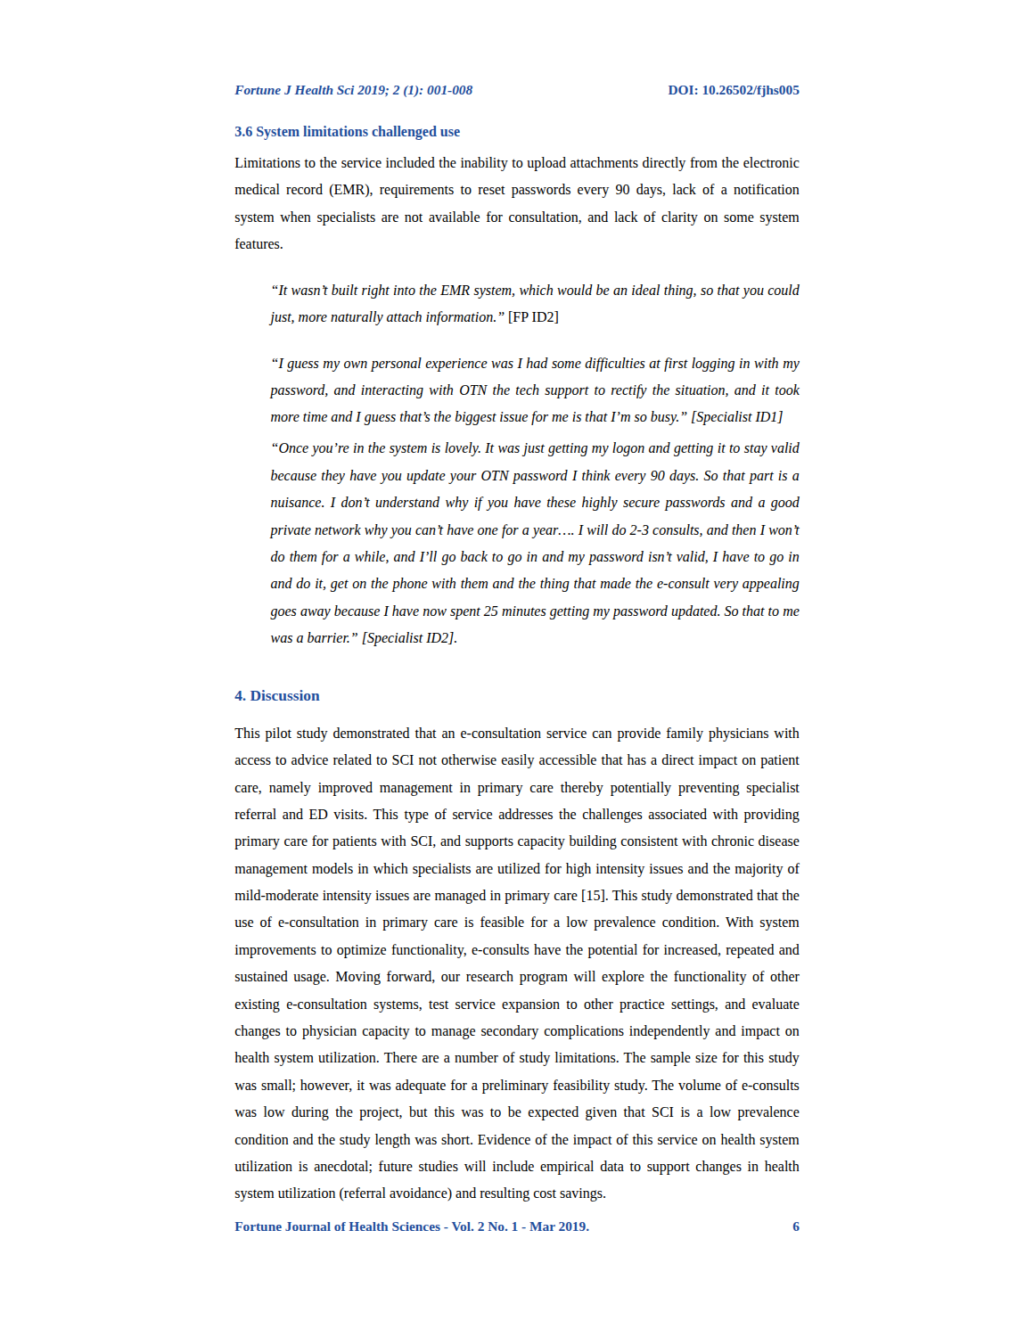Fortune J Health Sci 2019; 2 (1): 001-008
DOI: 10.26502/fjhs005
3.6 System limitations challenged use
Limitations to the service included the inability to upload attachments directly from the electronic medical record (EMR), requirements to reset passwords every 90 days, lack of a notification system when specialists are not available for consultation, and lack of clarity on some system features.
“It wasn’t built right into the EMR system, which would be an ideal thing, so that you could just, more naturally attach information.” [FP ID2]
“I guess my own personal experience was I had some difficulties at first logging in with my password, and interacting with OTN the tech support to rectify the situation, and it took more time and I guess that’s the biggest issue for me is that I’m so busy.” [Specialist ID1]
“Once you’re in the system is lovely. It was just getting my logon and getting it to stay valid because they have you update your OTN password I think every 90 days. So that part is a nuisance. I don’t understand why if you have these highly secure passwords and a good private network why you can’t have one for a year…. I will do 2-3 consults, and then I won’t do them for a while, and I’ll go back to go in and my password isn’t valid, I have to go in and do it, get on the phone with them and the thing that made the e-consult very appealing goes away because I have now spent 25 minutes getting my password updated. So that to me was a barrier.” [Specialist ID2].
4. Discussion
This pilot study demonstrated that an e-consultation service can provide family physicians with access to advice related to SCI not otherwise easily accessible that has a direct impact on patient care, namely improved management in primary care thereby potentially preventing specialist referral and ED visits. This type of service addresses the challenges associated with providing primary care for patients with SCI, and supports capacity building consistent with chronic disease management models in which specialists are utilized for high intensity issues and the majority of mild-moderate intensity issues are managed in primary care [15]. This study demonstrated that the use of e-consultation in primary care is feasible for a low prevalence condition. With system improvements to optimize functionality, e-consults have the potential for increased, repeated and sustained usage. Moving forward, our research program will explore the functionality of other existing e-consultation systems, test service expansion to other practice settings, and evaluate changes to physician capacity to manage secondary complications independently and impact on health system utilization. There are a number of study limitations. The sample size for this study was small; however, it was adequate for a preliminary feasibility study. The volume of e-consults was low during the project, but this was to be expected given that SCI is a low prevalence condition and the study length was short. Evidence of the impact of this service on health system utilization is anecdotal; future studies will include empirical data to support changes in health system utilization (referral avoidance) and resulting cost savings.
Fortune Journal of Health Sciences - Vol. 2 No. 1 - Mar 2019.
6